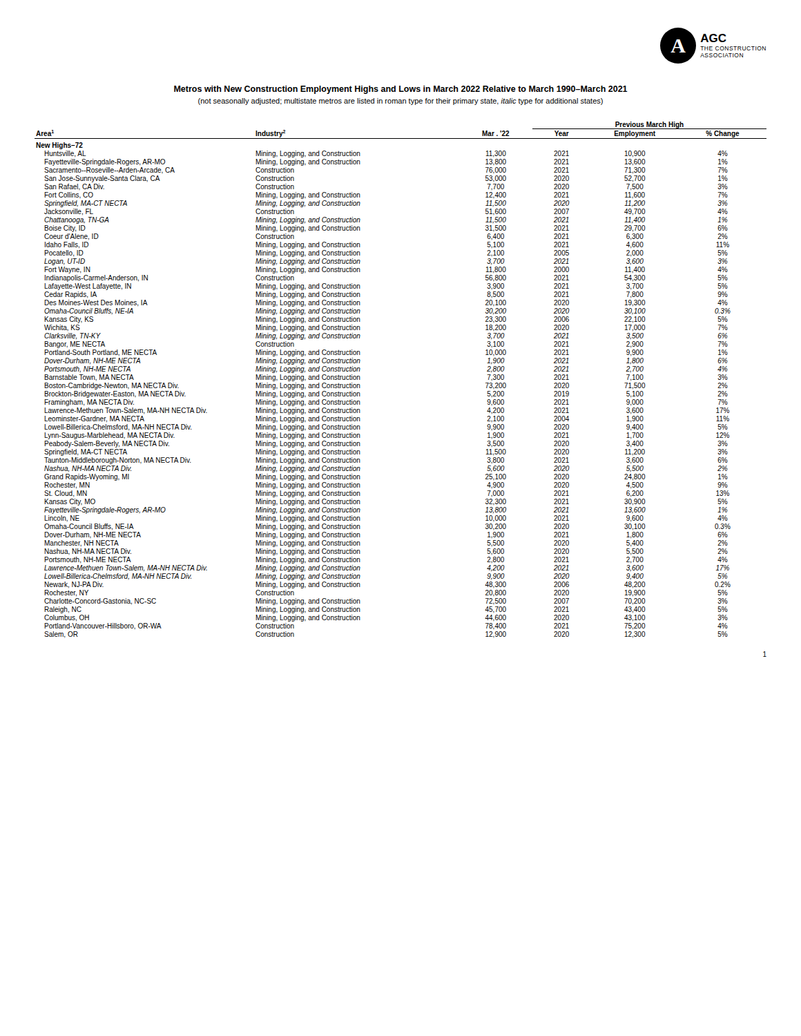AAGCTHE CONSTRUCTION
ASSOCIATION
Metros with New Construction Employment Highs and Lows in March 2022 Relative to March 1990–March 2021
(not seasonally adjusted; multistate metros are listed in roman type for their primary state, italic type for additional states)
| | | | Previous March High |
| --- | --- | --- | --- |
| Area 1 | Industry 2 | Mar . '22 | Year | Employment | % Change |
| New Highs–72 |
| Huntsville, AL | Mining, Logging, and Construction | 11,300 | 2021 | 10,900 | 4% |
| Fayetteville-Springdale-Rogers, AR-MO | Mining, Logging, and Construction | 13,800 | 2021 | 13,600 | 1% |
| Sacramento--Roseville--Arden-Arcade, CA | Construction | 76,000 | 2021 | 71,300 | 7% |
| San Jose-Sunnyvale-Santa Clara, CA | Construction | 53,000 | 2020 | 52,700 | 1% |
| San Rafael, CA Div. | Construction | 7,700 | 2020 | 7,500 | 3% |
| Fort Collins, CO | Mining, Logging, and Construction | 12,400 | 2021 | 11,600 | 7% |
| Springfield, MA-CT NECTA | Mining, Logging, and Construction | 11,500 | 2020 | 11,200 | 3% |
| Jacksonville, FL | Construction | 51,600 | 2007 | 49,700 | 4% |
| Chattanooga, TN-GA | Mining, Logging, and Construction | 11,500 | 2021 | 11,400 | 1% |
| Boise City, ID | Mining, Logging, and Construction | 31,500 | 2021 | 29,700 | 6% |
| Coeur d'Alene, ID | Construction | 6,400 | 2021 | 6,300 | 2% |
| Idaho Falls, ID | Mining, Logging, and Construction | 5,100 | 2021 | 4,600 | 11% |
| Pocatello, ID | Mining, Logging, and Construction | 2,100 | 2005 | 2,000 | 5% |
| Logan, UT-ID | Mining, Logging, and Construction | 3,700 | 2021 | 3,600 | 3% |
| Fort Wayne, IN | Mining, Logging, and Construction | 11,800 | 2000 | 11,400 | 4% |
| Indianapolis-Carmel-Anderson, IN | Construction | 56,800 | 2021 | 54,300 | 5% |
| Lafayette-West Lafayette, IN | Mining, Logging, and Construction | 3,900 | 2021 | 3,700 | 5% |
| Cedar Rapids, IA | Mining, Logging, and Construction | 8,500 | 2021 | 7,800 | 9% |
| Des Moines-West Des Moines, IA | Mining, Logging, and Construction | 20,100 | 2020 | 19,300 | 4% |
| Omaha-Council Bluffs, NE-IA | Mining, Logging, and Construction | 30,200 | 2020 | 30,100 | 0.3% |
| Kansas City, KS | Mining, Logging, and Construction | 23,300 | 2006 | 22,100 | 5% |
| Wichita, KS | Mining, Logging, and Construction | 18,200 | 2020 | 17,000 | 7% |
| Clarksville, TN-KY | Mining, Logging, and Construction | 3,700 | 2021 | 3,500 | 6% |
| Bangor, ME NECTA | Construction | 3,100 | 2021 | 2,900 | 7% |
| Portland-South Portland, ME NECTA | Mining, Logging, and Construction | 10,000 | 2021 | 9,900 | 1% |
| Dover-Durham, NH-ME NECTA | Mining, Logging, and Construction | 1,900 | 2021 | 1,800 | 6% |
| Portsmouth, NH-ME NECTA | Mining, Logging, and Construction | 2,800 | 2021 | 2,700 | 4% |
| Barnstable Town, MA NECTA | Mining, Logging, and Construction | 7,300 | 2021 | 7,100 | 3% |
| Boston-Cambridge-Newton, MA NECTA Div. | Mining, Logging, and Construction | 73,200 | 2020 | 71,500 | 2% |
| Brockton-Bridgewater-Easton, MA NECTA Div. | Mining, Logging, and Construction | 5,200 | 2019 | 5,100 | 2% |
| Framingham, MA NECTA Div. | Mining, Logging, and Construction | 9,600 | 2021 | 9,000 | 7% |
| Lawrence-Methuen Town-Salem, MA-NH NECTA Div. | Mining, Logging, and Construction | 4,200 | 2021 | 3,600 | 17% |
| Leominster-Gardner, MA NECTA | Mining, Logging, and Construction | 2,100 | 2004 | 1,900 | 11% |
| Lowell-Billerica-Chelmsford, MA-NH NECTA Div. | Mining, Logging, and Construction | 9,900 | 2020 | 9,400 | 5% |
| Lynn-Saugus-Marblehead, MA NECTA Div. | Mining, Logging, and Construction | 1,900 | 2021 | 1,700 | 12% |
| Peabody-Salem-Beverly, MA NECTA Div. | Mining, Logging, and Construction | 3,500 | 2020 | 3,400 | 3% |
| Springfield, MA-CT NECTA | Mining, Logging, and Construction | 11,500 | 2020 | 11,200 | 3% |
| Taunton-Middleborough-Norton, MA NECTA Div. | Mining, Logging, and Construction | 3,800 | 2021 | 3,600 | 6% |
| Nashua, NH-MA NECTA Div. | Mining, Logging, and Construction | 5,600 | 2020 | 5,500 | 2% |
| Grand Rapids-Wyoming, MI | Mining, Logging, and Construction | 25,100 | 2020 | 24,800 | 1% |
| Rochester, MN | Mining, Logging, and Construction | 4,900 | 2020 | 4,500 | 9% |
| St. Cloud, MN | Mining, Logging, and Construction | 7,000 | 2021 | 6,200 | 13% |
| Kansas City, MO | Mining, Logging, and Construction | 32,300 | 2021 | 30,900 | 5% |
| Fayetteville-Springdale-Rogers, AR-MO | Mining, Logging, and Construction | 13,800 | 2021 | 13,600 | 1% |
| Lincoln, NE | Mining, Logging, and Construction | 10,000 | 2021 | 9,600 | 4% |
| Omaha-Council Bluffs, NE-IA | Mining, Logging, and Construction | 30,200 | 2020 | 30,100 | 0.3% |
| Dover-Durham, NH-ME NECTA | Mining, Logging, and Construction | 1,900 | 2021 | 1,800 | 6% |
| Manchester, NH NECTA | Mining, Logging, and Construction | 5,500 | 2020 | 5,400 | 2% |
| Nashua, NH-MA NECTA Div. | Mining, Logging, and Construction | 5,600 | 2020 | 5,500 | 2% |
| Portsmouth, NH-ME NECTA | Mining, Logging, and Construction | 2,800 | 2021 | 2,700 | 4% |
| Lawrence-Methuen Town-Salem, MA-NH NECTA Div. | Mining, Logging, and Construction | 4,200 | 2021 | 3,600 | 17% |
| Lowell-Billerica-Chelmsford, MA-NH NECTA Div. | Mining, Logging, and Construction | 9,900 | 2020 | 9,400 | 5% |
| Newark, NJ-PA Div. | Mining, Logging, and Construction | 48,300 | 2006 | 48,200 | 0.2% |
| Rochester, NY | Construction | 20,800 | 2020 | 19,900 | 5% |
| Charlotte-Concord-Gastonia, NC-SC | Mining, Logging, and Construction | 72,500 | 2007 | 70,200 | 3% |
| Raleigh, NC | Mining, Logging, and Construction | 45,700 | 2021 | 43,400 | 5% |
| Columbus, OH | Mining, Logging, and Construction | 44,600 | 2020 | 43,100 | 3% |
| Portland-Vancouver-Hillsboro, OR-WA | Construction | 78,400 | 2021 | 75,200 | 4% |
| Salem, OR | Construction | 12,900 | 2020 | 12,300 | 5% |
1